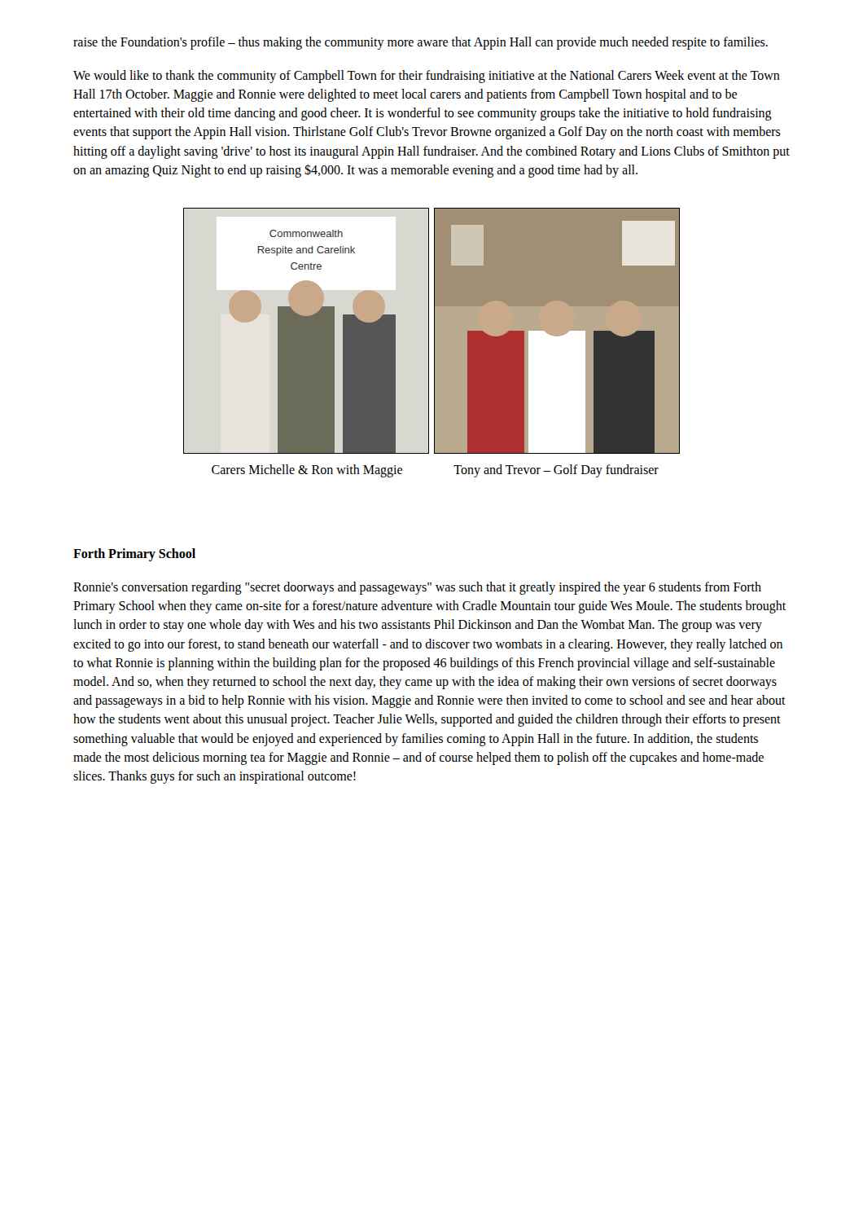raise the Foundation's profile – thus making the community more aware that Appin Hall can provide much needed respite to families.
We would like to thank the community of Campbell Town for their fundraising initiative at the National Carers Week event at the Town Hall 17th October. Maggie and Ronnie were delighted to meet local carers and patients from Campbell Town hospital and to be entertained with their old time dancing and good cheer. It is wonderful to see community groups take the initiative to hold fundraising events that support the Appin Hall vision. Thirlstane Golf Club's Trevor Browne organized a Golf Day on the north coast with members hitting off a daylight saving 'drive' to host its inaugural Appin Hall fundraiser. And the combined Rotary and Lions Clubs of Smithton put on an amazing Quiz Night to end up raising $4,000. It was a memorable evening and a good time had by all.
Carers Michelle & Ron with Maggie
Tony and Trevor – Golf Day fundraiser
Forth Primary School
Ronnie's conversation regarding "secret doorways and passageways" was such that it greatly inspired the year 6 students from Forth Primary School when they came on-site for a forest/nature adventure with Cradle Mountain tour guide Wes Moule. The students brought lunch in order to stay one whole day with Wes and his two assistants Phil Dickinson and Dan the Wombat Man. The group was very excited to go into our forest, to stand beneath our waterfall - and to discover two wombats in a clearing. However, they really latched on to what Ronnie is planning within the building plan for the proposed 46 buildings of this French provincial village and self-sustainable model. And so, when they returned to school the next day, they came up with the idea of making their own versions of secret doorways and passageways in a bid to help Ronnie with his vision. Maggie and Ronnie were then invited to come to school and see and hear about how the students went about this unusual project. Teacher Julie Wells, supported and guided the children through their efforts to present something valuable that would be enjoyed and experienced by families coming to Appin Hall in the future. In addition, the students made the most delicious morning tea for Maggie and Ronnie – and of course helped them to polish off the cupcakes and home-made slices. Thanks guys for such an inspirational outcome!